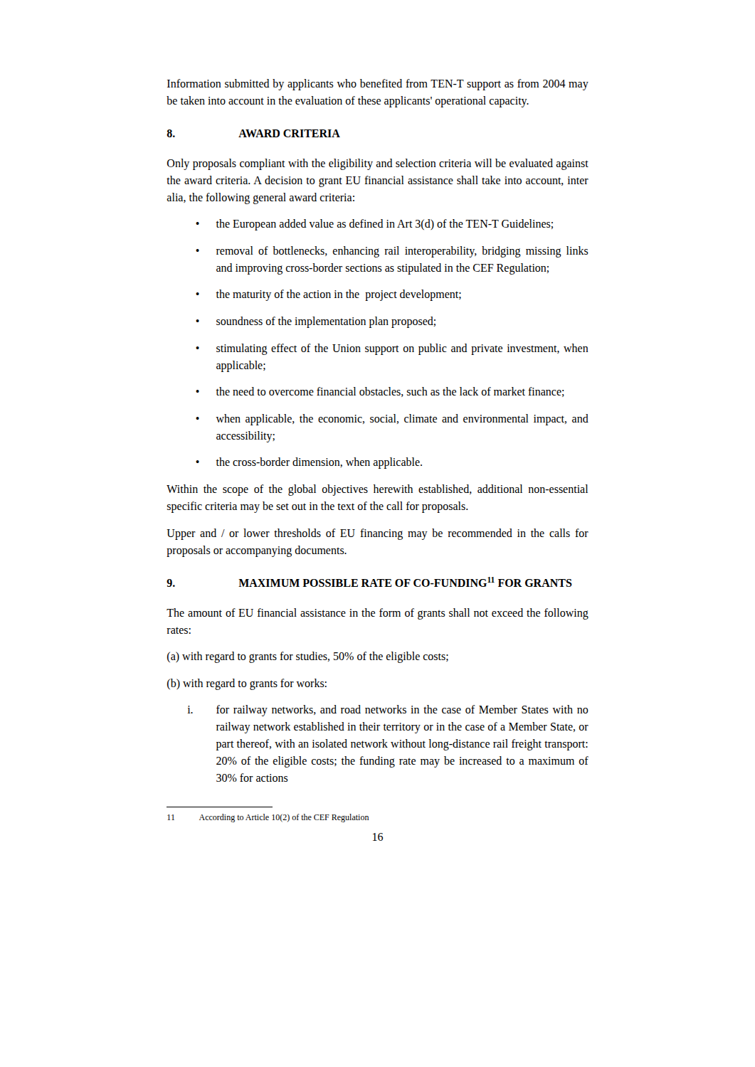Information submitted by applicants who benefited from TEN-T support as from 2004 may be taken into account in the evaluation of these applicants' operational capacity.
8. Award criteria
Only proposals compliant with the eligibility and selection criteria will be evaluated against the award criteria. A decision to grant EU financial assistance shall take into account, inter alia, the following general award criteria:
the European added value as defined in Art 3(d) of the TEN-T Guidelines;
removal of bottlenecks, enhancing rail interoperability, bridging missing links and improving cross-border sections as stipulated in the CEF Regulation;
the maturity of the action in the project development;
soundness of the implementation plan proposed;
stimulating effect of the Union support on public and private investment, when applicable;
the need to overcome financial obstacles, such as the lack of market finance;
when applicable, the economic, social, climate and environmental impact, and accessibility;
the cross-border dimension, when applicable.
Within the scope of the global objectives herewith established, additional non-essential specific criteria may be set out in the text of the call for proposals.
Upper and / or lower thresholds of EU financing may be recommended in the calls for proposals or accompanying documents.
9. Maximum possible rate of co-funding11 for grants
The amount of EU financial assistance in the form of grants shall not exceed the following rates:
(a) with regard to grants for studies, 50% of the eligible costs;
(b) with regard to grants for works:
for railway networks, and road networks in the case of Member States with no railway network established in their territory or in the case of a Member State, or part thereof, with an isolated network without long-distance rail freight transport: 20% of the eligible costs; the funding rate may be increased to a maximum of 30% for actions
11 According to Article 10(2) of the CEF Regulation
16